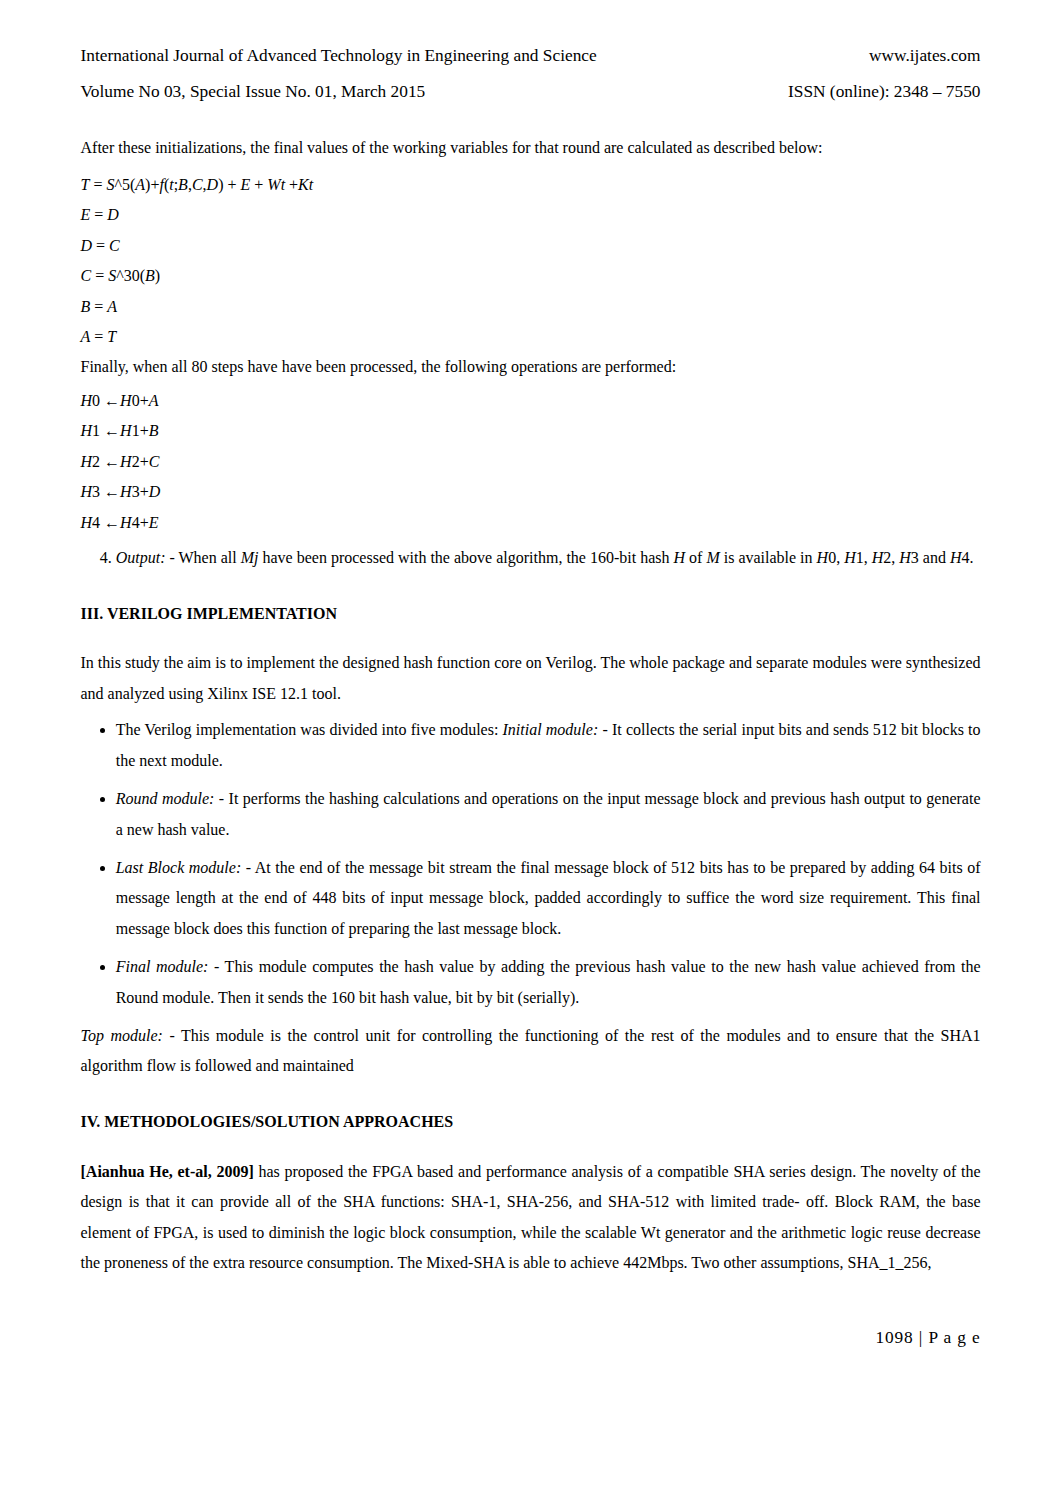International Journal of Advanced Technology in Engineering and Science www.ijates.com
Volume No 03, Special Issue No. 01, March 2015 ISSN (online): 2348 – 7550
After these initializations, the final values of the working variables for that round are calculated as described below:
T = S^5(A)+f(t;B,C,D) + E + Wt +Kt
E = D
D = C
C = S^30(B)
B = A
A = T
Finally, when all 80 steps have have been processed, the following operations are performed:
H0 ←H0+A
H1 ←H1+B
H2 ←H2+C
H3 ←H3+D
H4 ←H4+E
Output: - When all Mj have been processed with the above algorithm, the 160-bit hash H of M is available in H0, H1, H2, H3 and H4.
III. VERILOG IMPLEMENTATION
In this study the aim is to implement the designed hash function core on Verilog. The whole package and separate modules were synthesized and analyzed using Xilinx ISE 12.1 tool.
The Verilog implementation was divided into five modules: Initial module: - It collects the serial input bits and sends 512 bit blocks to the next module.
Round module: - It performs the hashing calculations and operations on the input message block and previous hash output to generate a new hash value.
Last Block module: - At the end of the message bit stream the final message block of 512 bits has to be prepared by adding 64 bits of message length at the end of 448 bits of input message block, padded accordingly to suffice the word size requirement. This final message block does this function of preparing the last message block.
Final module: - This module computes the hash value by adding the previous hash value to the new hash value achieved from the Round module. Then it sends the 160 bit hash value, bit by bit (serially).
Top module: - This module is the control unit for controlling the functioning of the rest of the modules and to ensure that the SHA1 algorithm flow is followed and maintained
IV. METHODOLOGIES/SOLUTION APPROACHES
[Aianhua He, et-al, 2009] has proposed the FPGA based and performance analysis of a compatible SHA series design. The novelty of the design is that it can provide all of the SHA functions: SHA-1, SHA-256, and SHA-512 with limited trade- off. Block RAM, the base element of FPGA, is used to diminish the logic block consumption, while the scalable Wt generator and the arithmetic logic reuse decrease the proneness of the extra resource consumption. The Mixed-SHA is able to achieve 442Mbps. Two other assumptions, SHA_1_256,
1098 | P a g e